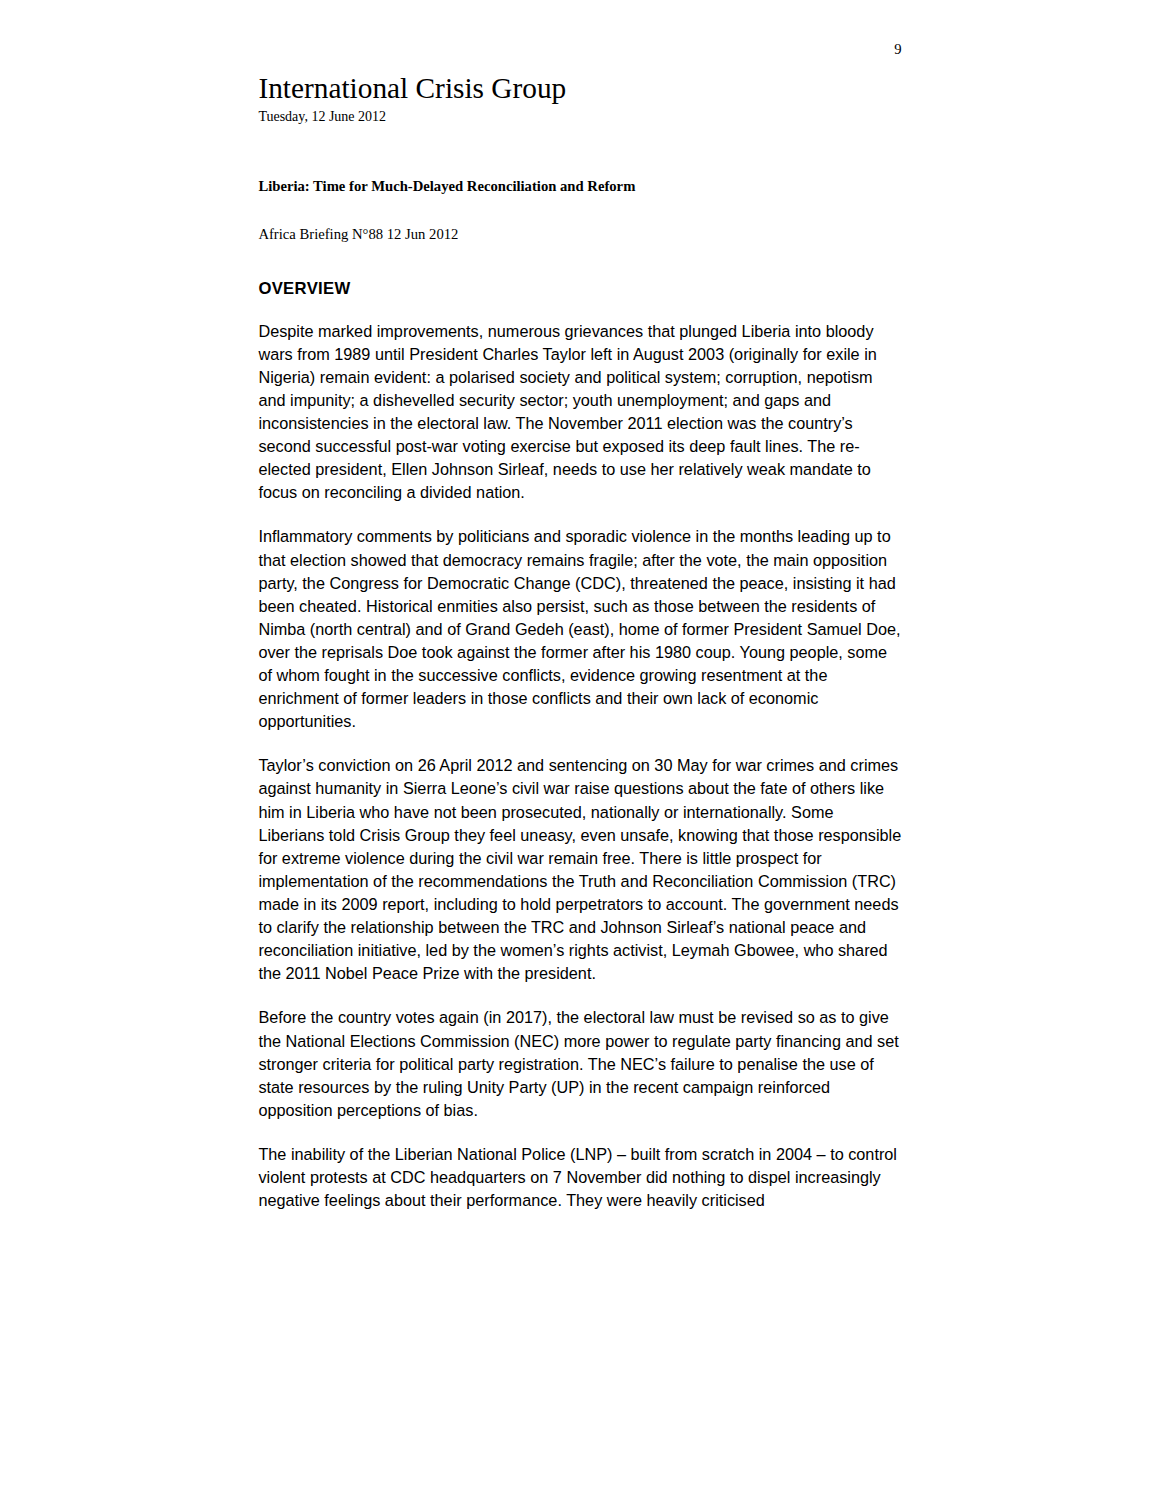9
International Crisis Group
Tuesday, 12 June 2012
Liberia: Time for Much-Delayed Reconciliation and Reform
Africa Briefing N°88 12 Jun 2012
OVERVIEW
Despite marked improvements, numerous grievances that plunged Liberia into bloody wars from 1989 until President Charles Taylor left in August 2003 (originally for exile in Nigeria) remain evident: a polarised society and political system; corruption, nepotism and impunity; a dishevelled security sector; youth unemployment; and gaps and inconsistencies in the electoral law. The November 2011 election was the country’s second successful post-war voting exercise but exposed its deep fault lines. The re-elected president, Ellen Johnson Sirleaf, needs to use her relatively weak mandate to focus on reconciling a divided nation.
Inflammatory comments by politicians and sporadic violence in the months leading up to that election showed that democracy remains fragile; after the vote, the main opposition party, the Congress for Democratic Change (CDC), threatened the peace, insisting it had been cheated. Historical enmities also persist, such as those between the residents of Nimba (north central) and of Grand Gedeh (east), home of former President Samuel Doe, over the reprisals Doe took against the former after his 1980 coup. Young people, some of whom fought in the successive conflicts, evidence growing resentment at the enrichment of former leaders in those conflicts and their own lack of economic opportunities.
Taylor’s conviction on 26 April 2012 and sentencing on 30 May for war crimes and crimes against humanity in Sierra Leone’s civil war raise questions about the fate of others like him in Liberia who have not been prosecuted, nationally or internationally. Some Liberians told Crisis Group they feel uneasy, even unsafe, knowing that those responsible for extreme violence during the civil war remain free. There is little prospect for implementation of the recommendations the Truth and Reconciliation Commission (TRC) made in its 2009 report, including to hold perpetrators to account. The government needs to clarify the relationship between the TRC and Johnson Sirleaf’s national peace and reconciliation initiative, led by the women’s rights activist, Leymah Gbowee, who shared the 2011 Nobel Peace Prize with the president.
Before the country votes again (in 2017), the electoral law must be revised so as to give the National Elections Commission (NEC) more power to regulate party financing and set stronger criteria for political party registration. The NEC’s failure to penalise the use of state resources by the ruling Unity Party (UP) in the recent campaign reinforced opposition perceptions of bias.
The inability of the Liberian National Police (LNP) – built from scratch in 2004 – to control violent protests at CDC headquarters on 7 November did nothing to dispel increasingly negative feelings about their performance. They were heavily criticised